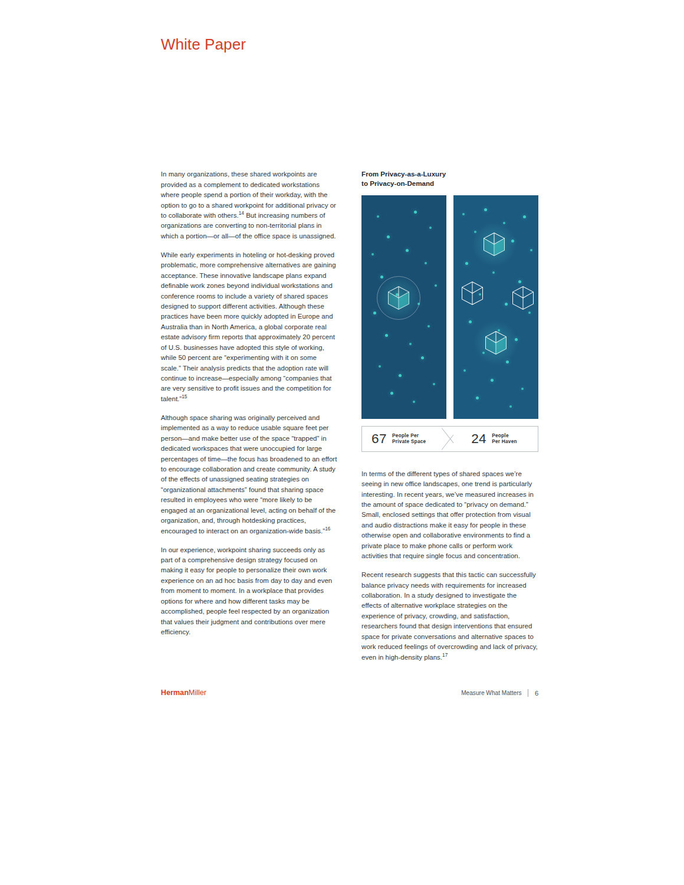White Paper
In many organizations, these shared workpoints are provided as a complement to dedicated workstations where people spend a portion of their workday, with the option to go to a shared workpoint for additional privacy or to collaborate with others.14 But increasing numbers of organizations are converting to non-territorial plans in which a portion—or all—of the office space is unassigned.
While early experiments in hoteling or hot-desking proved problematic, more comprehensive alternatives are gaining acceptance. These innovative landscape plans expand definable work zones beyond individual workstations and conference rooms to include a variety of shared spaces designed to support different activities. Although these practices have been more quickly adopted in Europe and Australia than in North America, a global corporate real estate advisory firm reports that approximately 20 percent of U.S. businesses have adopted this style of working, while 50 percent are “experimenting with it on some scale.” Their analysis predicts that the adoption rate will continue to increase—especially among “companies that are very sensitive to profit issues and the competition for talent.”15
Although space sharing was originally perceived and implemented as a way to reduce usable square feet per person—and make better use of the space “trapped” in dedicated workspaces that were unoccupied for large percentages of time—the focus has broadened to an effort to encourage collaboration and create community. A study of the effects of unassigned seating strategies on “organizational attachments” found that sharing space resulted in employees who were “more likely to be engaged at an organizational level, acting on behalf of the organization, and, through hotdesking practices, encouraged to interact on an organization-wide basis.”16
In our experience, workpoint sharing succeeds only as part of a comprehensive design strategy focused on making it easy for people to personalize their own work experience on an ad hoc basis from day to day and even from moment to moment. In a workplace that provides options for where and how different tasks may be accomplished, people feel respected by an organization that values their judgment and contributions over mere efficiency.
From Privacy-as-a-Luxury
to Privacy-on-Demand
67 People Per
Private Space
24 People
Per Haven
In terms of the different types of shared spaces we’re seeing in new office landscapes, one trend is particularly interesting. In recent years, we’ve measured increases in the amount of space dedicated to “privacy on demand.” Small, enclosed settings that offer protection from visual and audio distractions make it easy for people in these otherwise open and collaborative environments to find a private place to make phone calls or perform work activities that require single focus and concentration.
Recent research suggests that this tactic can successfully balance privacy needs with requirements for increased collaboration. In a study designed to investigate the effects of alternative workplace strategies on the experience of privacy, crowding, and satisfaction, researchers found that design interventions that ensured space for private conversations and alternative spaces to work reduced feelings of overcrowding and lack of privacy, even in high-density plans.17
HermanMiller
Measure What Matters 6